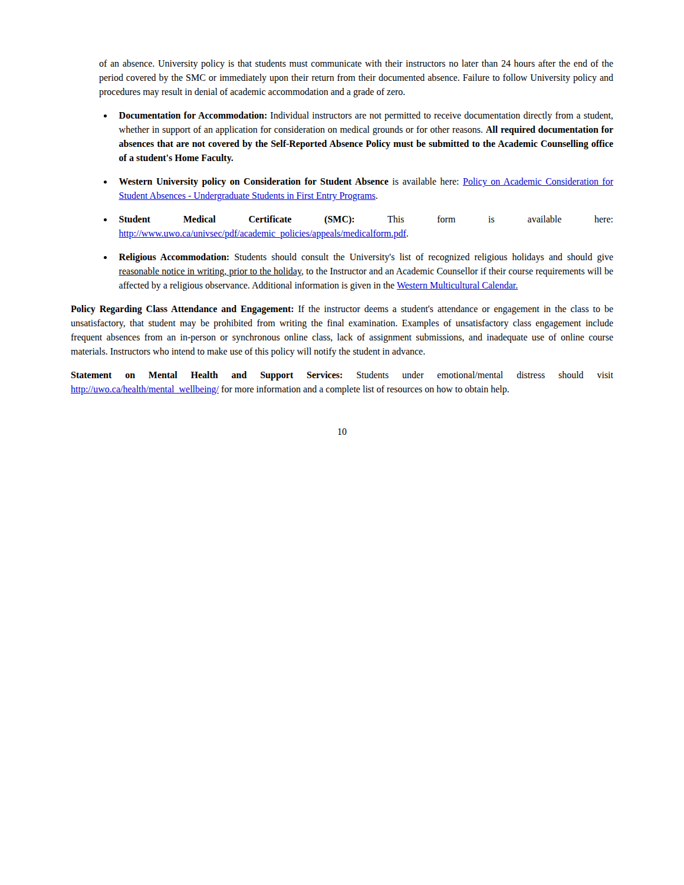of an absence. University policy is that students must communicate with their instructors no later than 24 hours after the end of the period covered by the SMC or immediately upon their return from their documented absence. Failure to follow University policy and procedures may result in denial of academic accommodation and a grade of zero.
Documentation for Accommodation: Individual instructors are not permitted to receive documentation directly from a student, whether in support of an application for consideration on medical grounds or for other reasons. All required documentation for absences that are not covered by the Self-Reported Absence Policy must be submitted to the Academic Counselling office of a student's Home Faculty.
Western University policy on Consideration for Student Absence is available here: Policy on Academic Consideration for Student Absences - Undergraduate Students in First Entry Programs.
Student Medical Certificate (SMC): This form is available here: http://www.uwo.ca/univsec/pdf/academic_policies/appeals/medicalform.pdf.
Religious Accommodation: Students should consult the University's list of recognized religious holidays and should give reasonable notice in writing, prior to the holiday, to the Instructor and an Academic Counsellor if their course requirements will be affected by a religious observance. Additional information is given in the Western Multicultural Calendar.
Policy Regarding Class Attendance and Engagement: If the instructor deems a student's attendance or engagement in the class to be unsatisfactory, that student may be prohibited from writing the final examination. Examples of unsatisfactory class engagement include frequent absences from an in-person or synchronous online class, lack of assignment submissions, and inadequate use of online course materials. Instructors who intend to make use of this policy will notify the student in advance.
Statement on Mental Health and Support Services: Students under emotional/mental distress should visit http://uwo.ca/health/mental_wellbeing/ for more information and a complete list of resources on how to obtain help.
10